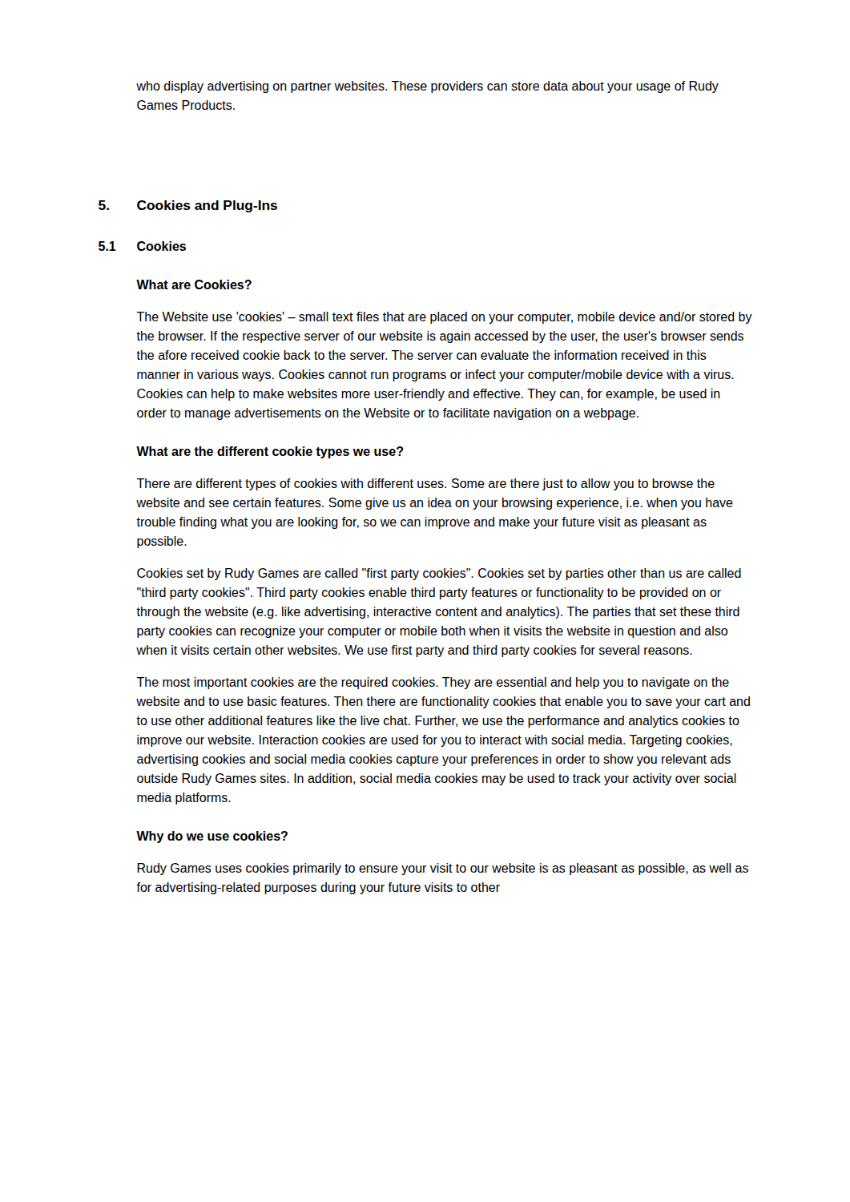who display advertising on partner websites. These providers can store data about your usage of Rudy Games Products.
5. Cookies and Plug-Ins
5.1 Cookies
What are Cookies?
The Website use 'cookies' – small text files that are placed on your computer, mobile device and/or stored by the browser. If the respective server of our website is again accessed by the user, the user's browser sends the afore received cookie back to the server. The server can evaluate the information received in this manner in various ways. Cookies cannot run programs or infect your computer/mobile device with a virus. Cookies can help to make websites more user-friendly and effective. They can, for example, be used in order to manage advertisements on the Website or to facilitate navigation on a webpage.
What are the different cookie types we use?
There are different types of cookies with different uses. Some are there just to allow you to browse the website and see certain features. Some give us an idea on your browsing experience, i.e. when you have trouble finding what you are looking for, so we can improve and make your future visit as pleasant as possible.
Cookies set by Rudy Games are called "first party cookies". Cookies set by parties other than us are called "third party cookies". Third party cookies enable third party features or functionality to be provided on or through the website (e.g. like advertising, interactive content and analytics). The parties that set these third party cookies can recognize your computer or mobile both when it visits the website in question and also when it visits certain other websites. We use first party and third party cookies for several reasons.
The most important cookies are the required cookies. They are essential and help you to navigate on the website and to use basic features. Then there are functionality cookies that enable you to save your cart and to use other additional features like the live chat. Further, we use the performance and analytics cookies to improve our website. Interaction cookies are used for you to interact with social media. Targeting cookies, advertising cookies and social media cookies capture your preferences in order to show you relevant ads outside Rudy Games sites. In addition, social media cookies may be used to track your activity over social media platforms.
Why do we use cookies?
Rudy Games uses cookies primarily to ensure your visit to our website is as pleasant as possible, as well as for advertising-related purposes during your future visits to other